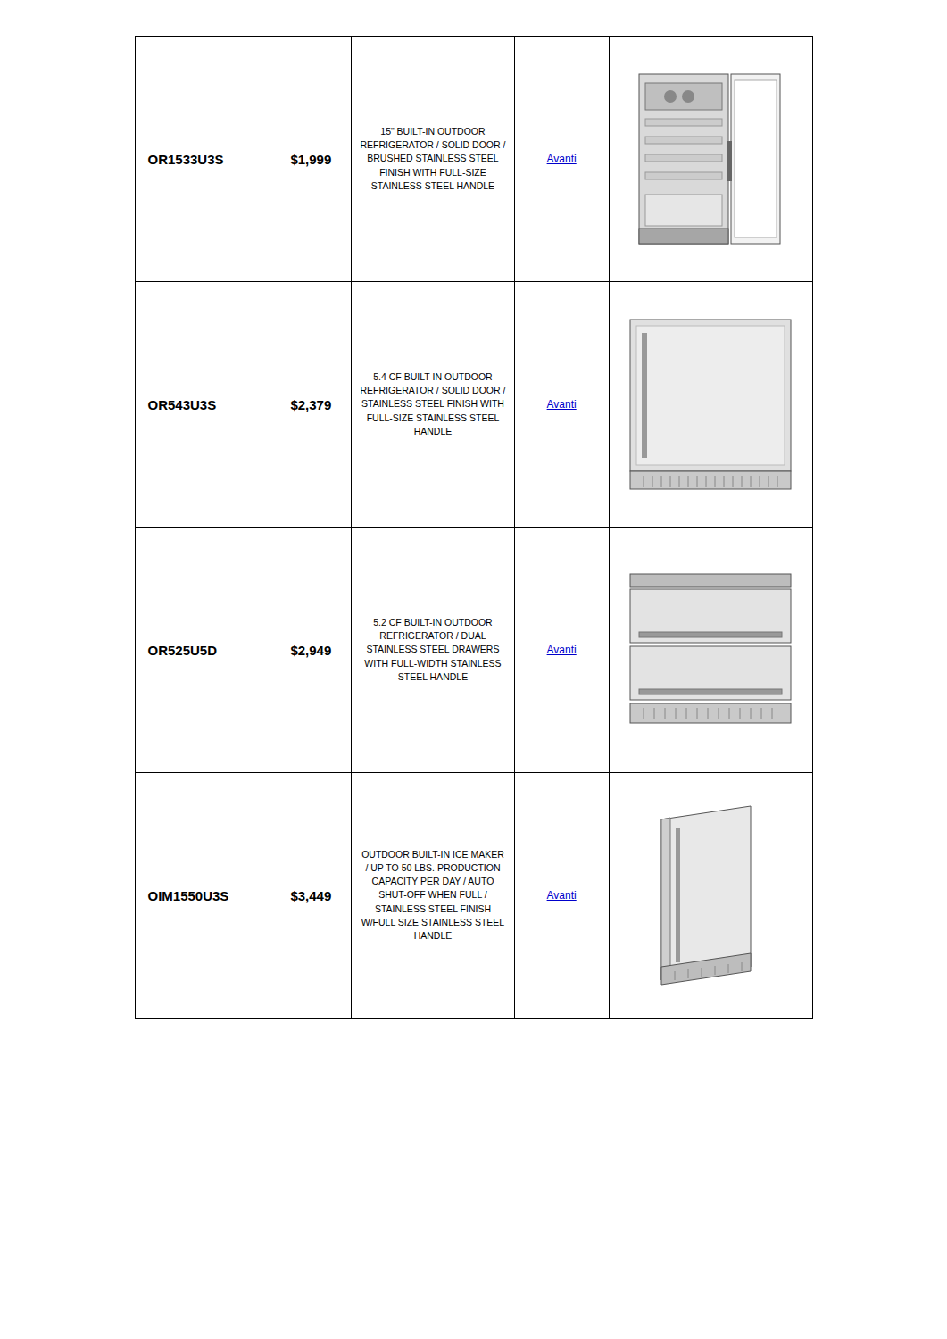| OR1533U3S | $1,999 | 15" BUILT-IN OUTDOOR REFRIGERATOR / SOLID DOOR / BRUSHED STAINLESS STEEL FINISH WITH FULL-SIZE STAINLESS STEEL HANDLE | Avanti | |
| OR543U3S | $2,379 | 5.4 CF BUILT-IN OUTDOOR REFRIGERATOR / SOLID DOOR / STAINLESS STEEL FINISH WITH FULL-SIZE STAINLESS STEEL HANDLE | Avanti | |
| OR525U5D | $2,949 | 5.2 CF BUILT-IN OUTDOOR REFRIGERATOR / DUAL STAINLESS STEEL DRAWERS WITH FULL-WIDTH STAINLESS STEEL HANDLE | Avanti | |
| OIM1550U3S | $3,449 | OUTDOOR BUILT-IN ICE MAKER / UP TO 50 LBS. PRODUCTION CAPACITY PER DAY / AUTO SHUT-OFF WHEN FULL / STAINLESS STEEL FINISH W/FULL SIZE STAINLESS STEEL HANDLE | Avanti | |